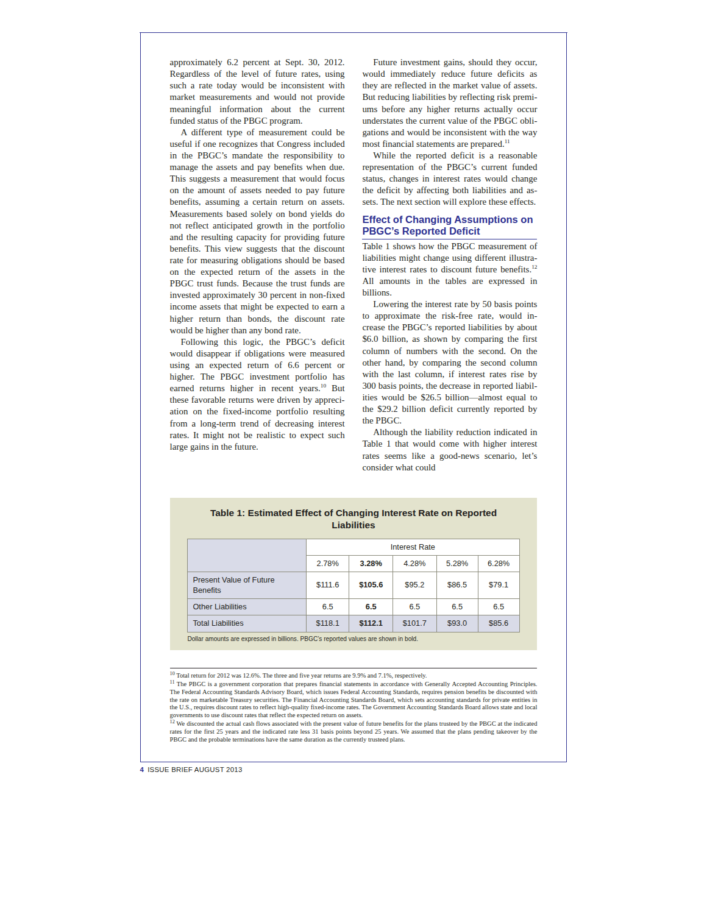approximately 6.2 percent at Sept. 30, 2012. Regardless of the level of future rates, using such a rate today would be inconsistent with market measurements and would not provide meaningful information about the current funded status of the PBGC program.
A different type of measurement could be useful if one recognizes that Congress included in the PBGC’s mandate the responsibility to manage the assets and pay benefits when due. This suggests a measurement that would focus on the amount of assets needed to pay future benefits, assuming a certain return on assets. Measurements based solely on bond yields do not reflect anticipated growth in the portfolio and the resulting capacity for providing future benefits. This view suggests that the discount rate for measuring obligations should be based on the expected return of the assets in the PBGC trust funds. Because the trust funds are invested approximately 30 percent in non-fixed income assets that might be expected to earn a higher return than bonds, the discount rate would be higher than any bond rate.
Following this logic, the PBGC’s deficit would disappear if obligations were measured using an expected return of 6.6 percent or higher. The PBGC investment portfolio has earned returns higher in recent years.10 But these favorable returns were driven by appreciation on the fixed-income portfolio resulting from a long-term trend of decreasing interest rates. It might not be realistic to expect such large gains in the future.
Future investment gains, should they occur, would immediately reduce future deficits as they are reflected in the market value of assets. But reducing liabilities by reflecting risk premiums before any higher returns actually occur understates the current value of the PBGC obligations and would be inconsistent with the way most financial statements are prepared.11
While the reported deficit is a reasonable representation of the PBGC’s current funded status, changes in interest rates would change the deficit by affecting both liabilities and assets. The next section will explore these effects.
Effect of Changing Assumptions on PBGC’s Reported Deficit
Table 1 shows how the PBGC measurement of liabilities might change using different illustrative interest rates to discount future benefits.12 All amounts in the tables are expressed in billions.
Lowering the interest rate by 50 basis points to approximate the risk-free rate, would increase the PBGC’s reported liabilities by about $6.0 billion, as shown by comparing the first column of numbers with the second. On the other hand, by comparing the second column with the last column, if interest rates rise by 300 basis points, the decrease in reported liabilities would be $26.5 billion—almost equal to the $29.2 billion deficit currently reported by the PBGC.
Although the liability reduction indicated in Table 1 that would come with higher interest rates seems like a good-news scenario, let’s consider what could
Table 1: Estimated Effect of Changing Interest Rate on Reported Liabilities
| | Interest Rate |
| --- | --- |
| 2.78% | 3.28% | 4.28% | 5.28% | 6.28% |
| Present Value of Future Benefits | $111.6 | $105.6 | $95.2 | $86.5 | $79.1 |
| Other Liabilities | 6.5 | 6.5 | 6.5 | 6.5 | 6.5 |
| Total Liabilities | $118.1 | $112.1 | $101.7 | $93.0 | $85.6 |
Dollar amounts are expressed in billions. PBGC’s reported values are shown in bold.
10 Total return for 2012 was 12.6%. The three and five year returns are 9.9% and 7.1%, respectively.
11 The PBGC is a government corporation that prepares financial statements in accordance with Generally Accepted Accounting Principles. The Federal Accounting Standards Advisory Board, which issues Federal Accounting Standards, requires pension benefits be discounted with the rate on marketable Treasury securities. The Financial Accounting Standards Board, which sets accounting standards for private entities in the U.S., requires discount rates to reflect high-quality fixed-income rates. The Government Accounting Standards Board allows state and local governments to use discount rates that reflect the expected return on assets.
12 We discounted the actual cash flows associated with the present value of future benefits for the plans trusteed by the PBGC at the indicated rates for the first 25 years and the indicated rate less 31 basis points beyond 25 years. We assumed that the plans pending takeover by the PBGC and the probable terminations have the same duration as the currently trusteed plans.
4 ISSUE BRIEF AUGUST 2013